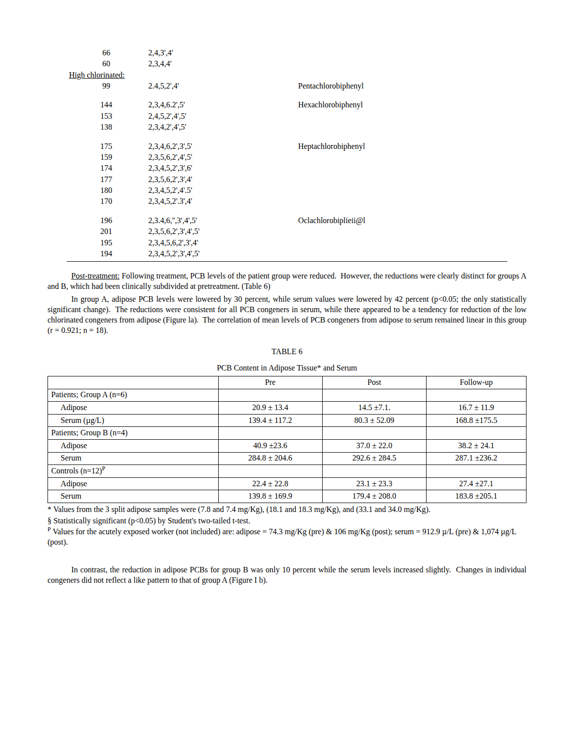| 66 | 2,4,3',4' | |
| 60 | 2,3,4,4' | |
| High chlorinated: |
| 99 | 2.4,5,2',4' | Pentachlorobiphenyl |
| 144 | 2,3,4,6.2',5' | Hexachlorobiphenyl |
| 153 | 2,4,5,2',4',5' | |
| 138 | 2,3,4,2',4',5' | |
| 175 | 2,3,4,6,2',3',5' | Heptachlorobiphenyl |
| 159 | 2,3,5,6,2',4',5' | |
| 174 | 2,3,4,5,2',3',6' | |
| 177 | 2,3,5,6,2',3',4' | |
| 180 | 2,3,4,5,2',4'.5' | |
| 170 | 2,3,4,5,2'.3',4' | |
| 196 | 2,3.4,6,'',3',4',5' | Oclachlorobiplieii@l |
| 201 | 2,3,5,6,2',3',4',5' | |
| 195 | 2,3,4,5,6,2',3',4' | |
| 194 | 2,3,4,5,2',3',4',5' | |
Post-treatment: Following treatment, PCB levels of the patient group were reduced. However, the reductions were clearly distinct for groups A and B, which had been clinically subdivided at pretreatment. (Table 6)
In group A, adipose PCB levels were lowered by 30 percent, while serum values were lowered by 42 percent (p<0.05; the only statistically significant change). The reductions were consistent for all PCB congeners in serum, while there appeared to be a tendency for reduction of the low chlorinated congeners from adipose (Figure la). The correlation of mean levels of PCB congeners from adipose to serum remained linear in this group (r = 0.921; n = 18).
TABLE 6
PCB Content in Adipose Tissue* and Serum
| | Pre | Post | Follow-up |
| --- | --- | --- | --- |
| Patients; Group A (n=6) | | | |
| Adipose | 20.9 ± 13.4 | 14.5 ±7.1. | 16.7 ± 11.9 |
| Serum (µg/L) | 139.4 ± 117.2 | 80.3 ± 52.09 | 168.8 ±175.5 |
| Patients; Group B (n=4) | | | |
| Adipose | 40.9 ±23.6 | 37.0 ± 22.0 | 38.2 ± 24.1 |
| Serum | 284.8 ± 204.6 | 292.6 ± 284.5 | 287.1 ±236.2 |
| Controls (n=12) P | | | |
| Adipose | 22.4 ± 22.8 | 23.1 ± 23.3 | 27.4 ±27.1 |
| Serum | 139.8 ± 169.9 | 179.4 ± 208.0 | 183.8 ±205.1 |
* Values from the 3 split adipose samples were (7.8 and 7.4 mg/Kg), (18.1 and 18.3 mg/Kg), and (33.1 and 34.0 mg/Kg).
§ Statistically significant (p<0.05) by Student's two-tailed t-test.
P Values for the acutely exposed worker (not included) are: adipose = 74.3 mg/Kg (pre) & 106 mg/Kg (post); serum = 912.9 µ/L (pre) & 1,074 µg/L (post).
In contrast, the reduction in adipose PCBs for group B was only 10 percent while the serum levels increased slightly. Changes in individual congeners did not reflect a like pattern to that of group A (Figure I b).